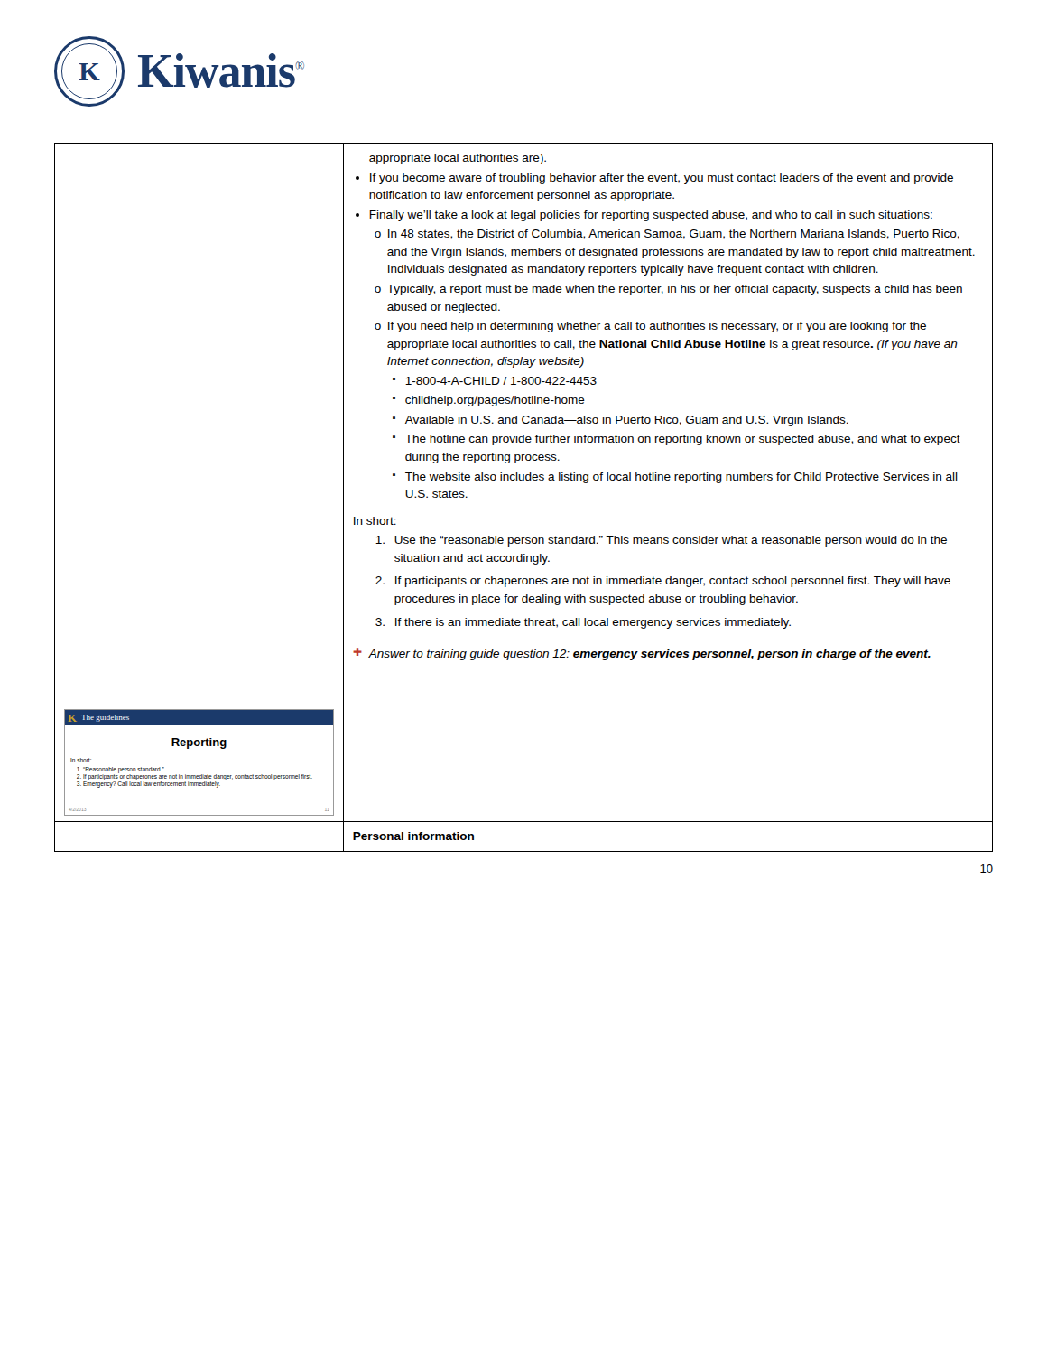K
Kiwanis®
| The guidelines Reporting In short: “Reasonable person standard.” If participants or chaperones are not in immediate danger, contact school personnel first. Emergency? Call local law enforcement immediately. 4/2/2013 11 | appropriate local authorities are). If you become aware of troubling behavior after the event, you must contact leaders of the event and provide notification to law enforcement personnel as appropriate. Finally we’ll take a look at legal policies for reporting suspected abuse, and who to call in such situations: In 48 states, the District of Columbia, American Samoa, Guam, the Northern Mariana Islands, Puerto Rico, and the Virgin Islands, members of designated professions are mandated by law to report child maltreatment. Individuals designated as mandatory reporters typically have frequent contact with children. Typically, a report must be made when the reporter, in his or her official capacity, suspects a child has been abused or neglected. If you need help in determining whether a call to authorities is necessary, or if you are looking for the appropriate local authorities to call, the National Child Abuse Hotline is a great resource . (If you have an Internet connection, display website) 1-800-4-A-CHILD / 1-800-422-4453 childhelp.org/pages/hotline-home Available in U.S. and Canada—also in Puerto Rico, Guam and U.S. Virgin Islands. The hotline can provide further information on reporting known or suspected abuse, and what to expect during the reporting process. The website also includes a listing of local hotline reporting numbers for Child Protective Services in all U.S. states. In short: Use the “reasonable person standard.” This means consider what a reasonable person would do in the situation and act accordingly. If participants or chaperones are not in immediate danger, contact school personnel first. They will have procedures in place for dealing with suspected abuse or troubling behavior. If there is an immediate threat, call local emergency services immediately. Answer to training guide question 12: emergency services personnel, person in charge of the event. |
| | Personal information |
10